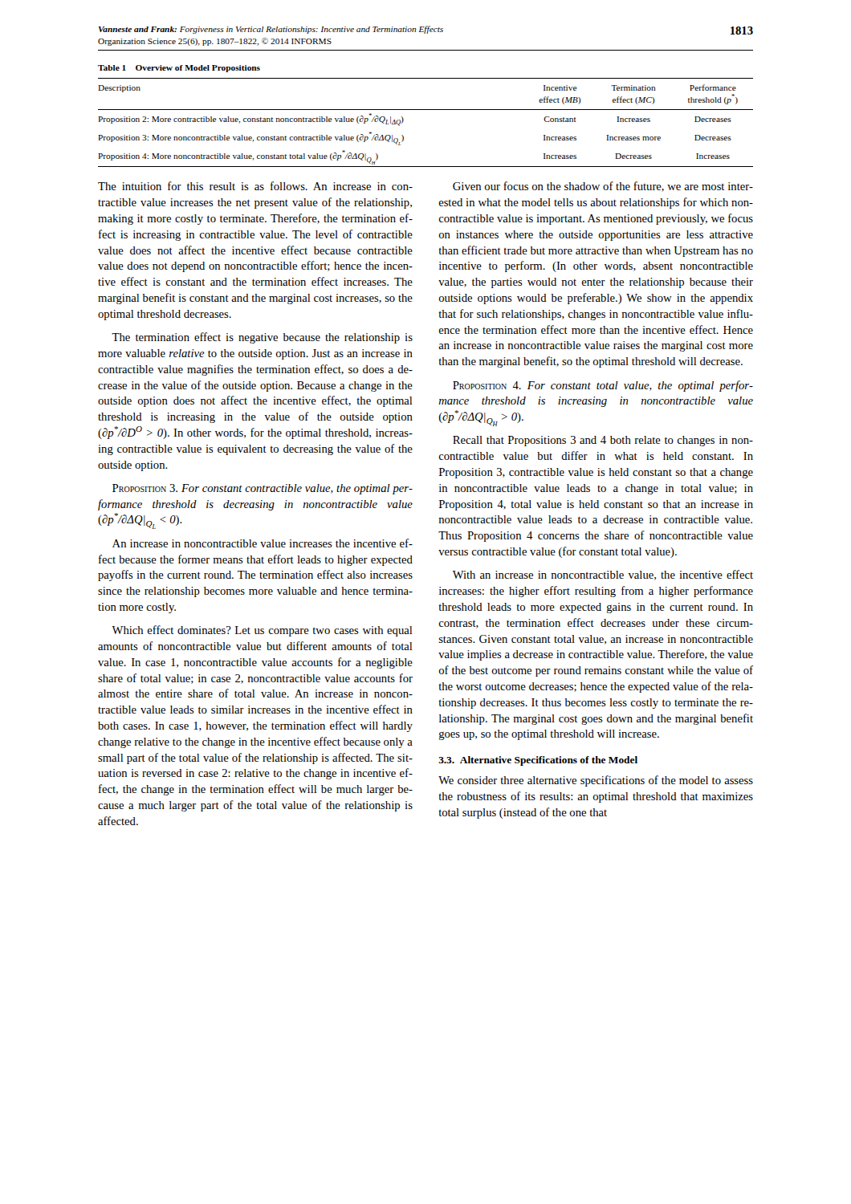Vanneste and Frank: Forgiveness in Vertical Relationships: Incentive and Termination Effects
Organization Science 25(6), pp. 1807–1822, © 2014 INFORMS
1813
Table 1 Overview of Model Propositions
| Description | Incentive effect ( MB ) | Termination effect ( MC ) | Performance threshold ( p * ) |
| --- | --- | --- | --- |
| Proposition 2: More contractible value, constant noncontractible value ( ∂p * /∂Q L / ΔQ ) | Constant | Increases | Decreases |
| Proposition 3: More noncontractible value, constant contractible value ( ∂p * /∂ΔQ/ Q L ) | Increases | Increases more | Decreases |
| Proposition 4: More noncontractible value, constant total value ( ∂p * /∂ΔQ/ Q H ) | Increases | Decreases | Increases |
The intuition for this result is as follows. An increase in contractible value increases the net present value of the relationship, making it more costly to terminate. Therefore, the termination effect is increasing in contractible value. The level of contractible value does not affect the incentive effect because contractible value does not depend on noncontractible effort; hence the incentive effect is constant and the termination effect increases. The marginal benefit is constant and the marginal cost increases, so the optimal threshold decreases.
The termination effect is negative because the relationship is more valuable relative to the outside option. Just as an increase in contractible value magnifies the termination effect, so does a decrease in the value of the outside option. Because a change in the outside option does not affect the incentive effect, the optimal threshold is increasing in the value of the outside option (∂p*/∂DO > 0). In other words, for the optimal threshold, increasing contractible value is equivalent to decreasing the value of the outside option.
Proposition 3. For constant contractible value, the optimal performance threshold is decreasing in noncontractible value (∂p*/∂ΔQ|QL < 0).
An increase in noncontractible value increases the incentive effect because the former means that effort leads to higher expected payoffs in the current round. The termination effect also increases since the relationship becomes more valuable and hence termination more costly.
Which effect dominates? Let us compare two cases with equal amounts of noncontractible value but different amounts of total value. In case 1, noncontractible value accounts for a negligible share of total value; in case 2, noncontractible value accounts for almost the entire share of total value. An increase in noncontractible value leads to similar increases in the incentive effect in both cases. In case 1, however, the termination effect will hardly change relative to the change in the incentive effect because only a small part of the total value of the relationship is affected. The situation is reversed in case 2: relative to the change in incentive effect, the change in the termination effect will be much larger because a much larger part of the total value of the relationship is affected.
Given our focus on the shadow of the future, we are most interested in what the model tells us about relationships for which noncontractible value is important. As mentioned previously, we focus on instances where the outside opportunities are less attractive than efficient trade but more attractive than when Upstream has no incentive to perform. (In other words, absent noncontractible value, the parties would not enter the relationship because their outside options would be preferable.) We show in the appendix that for such relationships, changes in noncontractible value influence the termination effect more than the incentive effect. Hence an increase in noncontractible value raises the marginal cost more than the marginal benefit, so the optimal threshold will decrease.
Proposition 4. For constant total value, the optimal performance threshold is increasing in noncontractible value (∂p*/∂ΔQ|QH > 0).
Recall that Propositions 3 and 4 both relate to changes in noncontractible value but differ in what is held constant. In Proposition 3, contractible value is held constant so that a change in noncontractible value leads to a change in total value; in Proposition 4, total value is held constant so that an increase in noncontractible value leads to a decrease in contractible value. Thus Proposition 4 concerns the share of noncontractible value versus contractible value (for constant total value).
With an increase in noncontractible value, the incentive effect increases: the higher effort resulting from a higher performance threshold leads to more expected gains in the current round. In contrast, the termination effect decreases under these circumstances. Given constant total value, an increase in noncontractible value implies a decrease in contractible value. Therefore, the value of the best outcome per round remains constant while the value of the worst outcome decreases; hence the expected value of the relationship decreases. It thus becomes less costly to terminate the relationship. The marginal cost goes down and the marginal benefit goes up, so the optimal threshold will increase.
3.3. Alternative Specifications of the Model
We consider three alternative specifications of the model to assess the robustness of its results: an optimal threshold that maximizes total surplus (instead of the one that